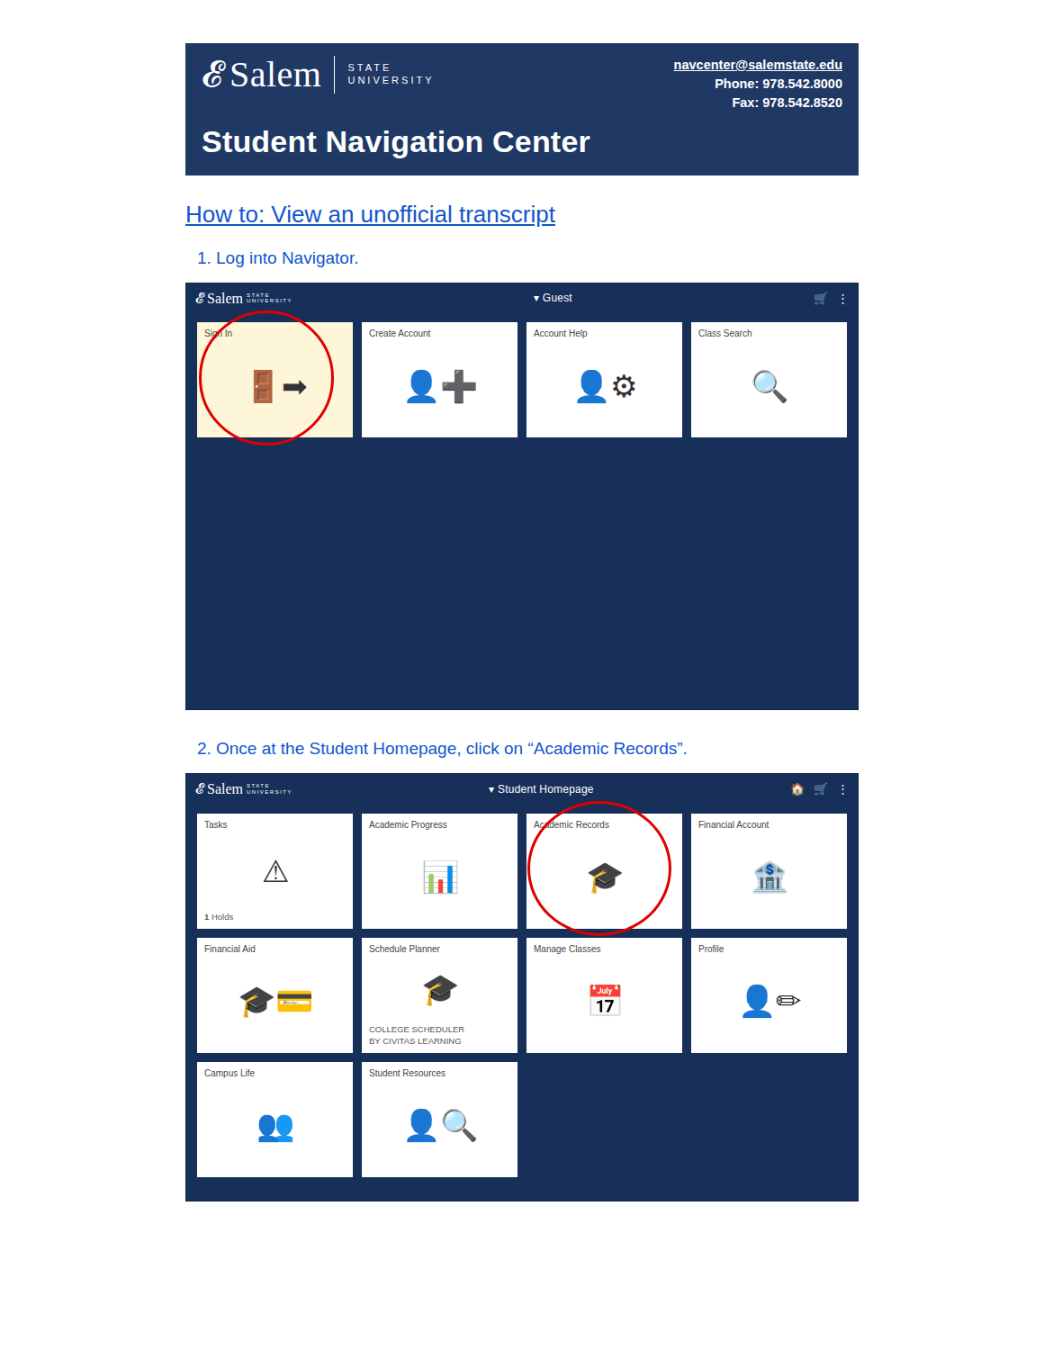𝓔 Salem State
University
navcenter@salemstate.edu
Phone: 978.542.8000
Fax: 978.542.8520
Student Navigation Center
How to: View an unofficial transcript
Log into Navigator.
𝓔Salem State
University ▾ Guest 🛒⋮
Sign In
🚪➡
Create Account
👤➕
Account Help
👤⚙
Class Search
🔍
Step 1 illustration: the Sign In tile is highlighted and circled.
Once at the Student Homepage, click on “Academic Records”.
𝓔Salem State
University ▾ Student Homepage 🏠🛒⋮
Tasks
⚠
1 Holds
Academic Progress
📊
Academic Records
🎓
Financial Account
🏦
Financial Aid
🎓💳
Schedule Planner
🎓
COLLEGE SCHEDULER
BY CIVITAS LEARNING
Manage Classes
📅
Profile
👤✏
Campus Life
👥
Student Resources
👤🔍
Step 2 illustration: the Academic Records tile is circled.